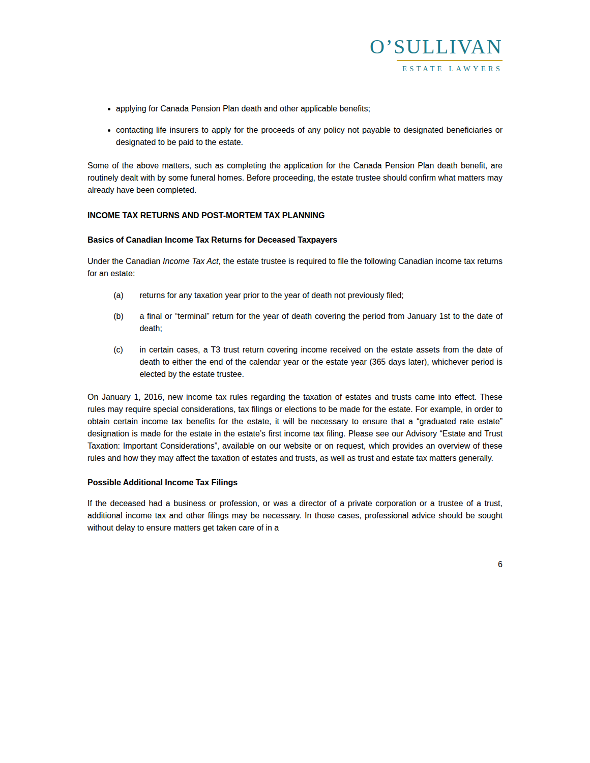O’SULLIVAN
Estate Lawyers
applying for Canada Pension Plan death and other applicable benefits;
contacting life insurers to apply for the proceeds of any policy not payable to designated beneficiaries or designated to be paid to the estate.
Some of the above matters, such as completing the application for the Canada Pension Plan death benefit, are routinely dealt with by some funeral homes. Before proceeding, the estate trustee should confirm what matters may already have been completed.
Income Tax Returns and Post-Mortem Tax Planning
Basics of Canadian Income Tax Returns for Deceased Taxpayers
Under the Canadian Income Tax Act, the estate trustee is required to file the following Canadian income tax returns for an estate:
(a) returns for any taxation year prior to the year of death not previously filed;
(b) a final or “terminal” return for the year of death covering the period from January 1st to the date of death;
(c) in certain cases, a T3 trust return covering income received on the estate assets from the date of death to either the end of the calendar year or the estate year (365 days later), whichever period is elected by the estate trustee.
On January 1, 2016, new income tax rules regarding the taxation of estates and trusts came into effect. These rules may require special considerations, tax filings or elections to be made for the estate. For example, in order to obtain certain income tax benefits for the estate, it will be necessary to ensure that a “graduated rate estate” designation is made for the estate in the estate’s first income tax filing. Please see our Advisory “Estate and Trust Taxation: Important Considerations”, available on our website or on request, which provides an overview of these rules and how they may affect the taxation of estates and trusts, as well as trust and estate tax matters generally.
Possible Additional Income Tax Filings
If the deceased had a business or profession, or was a director of a private corporation or a trustee of a trust, additional income tax and other filings may be necessary. In those cases, professional advice should be sought without delay to ensure matters get taken care of in a
6